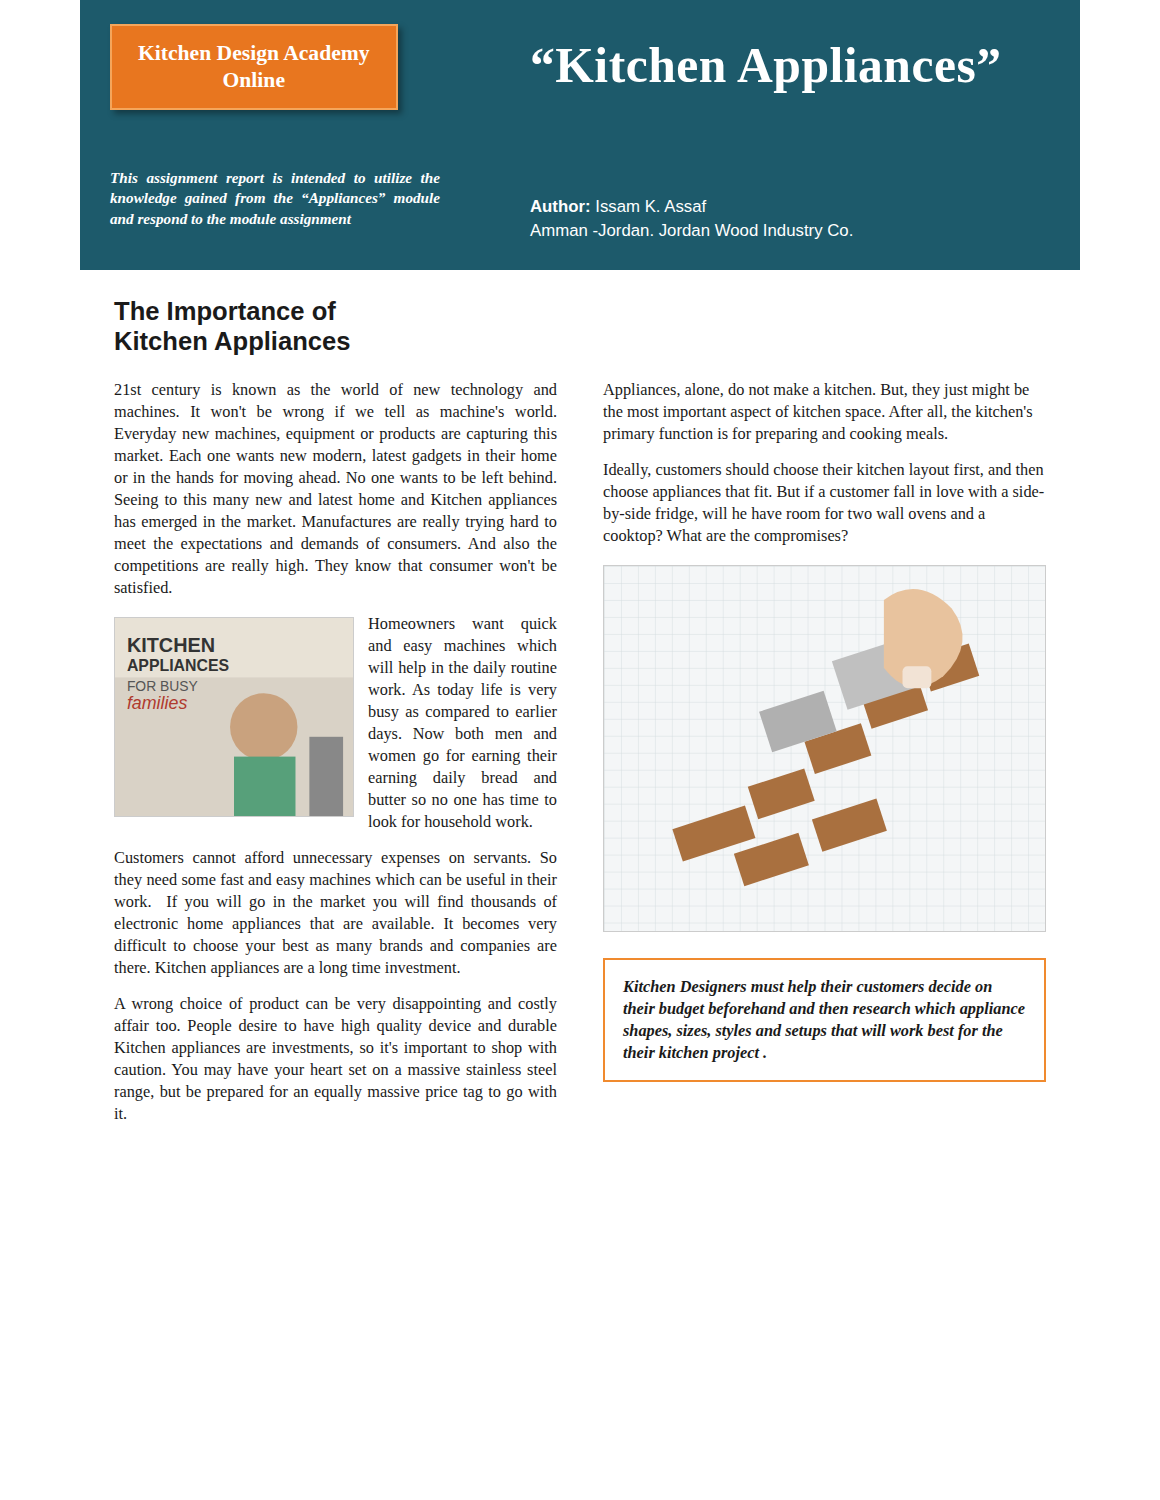Kitchen Design Academy
Online
“Kitchen Appliances”
This assignment report is intended to utilize the knowledge gained from the “Appliances” module and respond to the module assignment
Author: Issam K. Assaf
Amman -Jordan. Jordan Wood Industry Co.
The Importance of
Kitchen Appliances
21st century is known as the world of new technology and machines. It won't be wrong if we tell as machine's world. Everyday new machines, equipment or products are capturing this market. Each one wants new modern, latest gadgets in their home or in the hands for moving ahead. No one wants to be left behind. Seeing to this many new and latest home and Kitchen appliances has emerged in the market. Manufactures are really trying hard to meet the expectations and demands of consumers. And also the competitions are really high. They know that consumer won't be satisfied.
Homeowners want quick and easy machines which will help in the daily routine work. As today life is very busy as compared to earlier days. Now both men and women go for earning their earning daily bread and butter so no one has time to look for household work.
Customers cannot afford unnecessary expenses on servants. So they need some fast and easy machines which can be useful in their work. If you will go in the market you will find thousands of electronic home appliances that are available. It becomes very difficult to choose your best as many brands and companies are there. Kitchen appliances are a long time investment.
A wrong choice of product can be very disappointing and costly affair too. People desire to have high quality device and durable Kitchen appliances are investments, so it's important to shop with caution. You may have your heart set on a massive stainless steel range, but be prepared for an equally massive price tag to go with it.
Appliances, alone, do not make a kitchen. But, they just might be the most important aspect of kitchen space. After all, the kitchen's primary function is for preparing and cooking meals.
Ideally, customers should choose their kitchen layout first, and then choose appliances that fit. But if a customer fall in love with a side-by-side fridge, will he have room for two wall ovens and a cooktop? What are the compromises?
Kitchen Designers must help their customers decide on their budget beforehand and then research which appliance shapes, sizes, styles and setups that will work best for the their kitchen project .